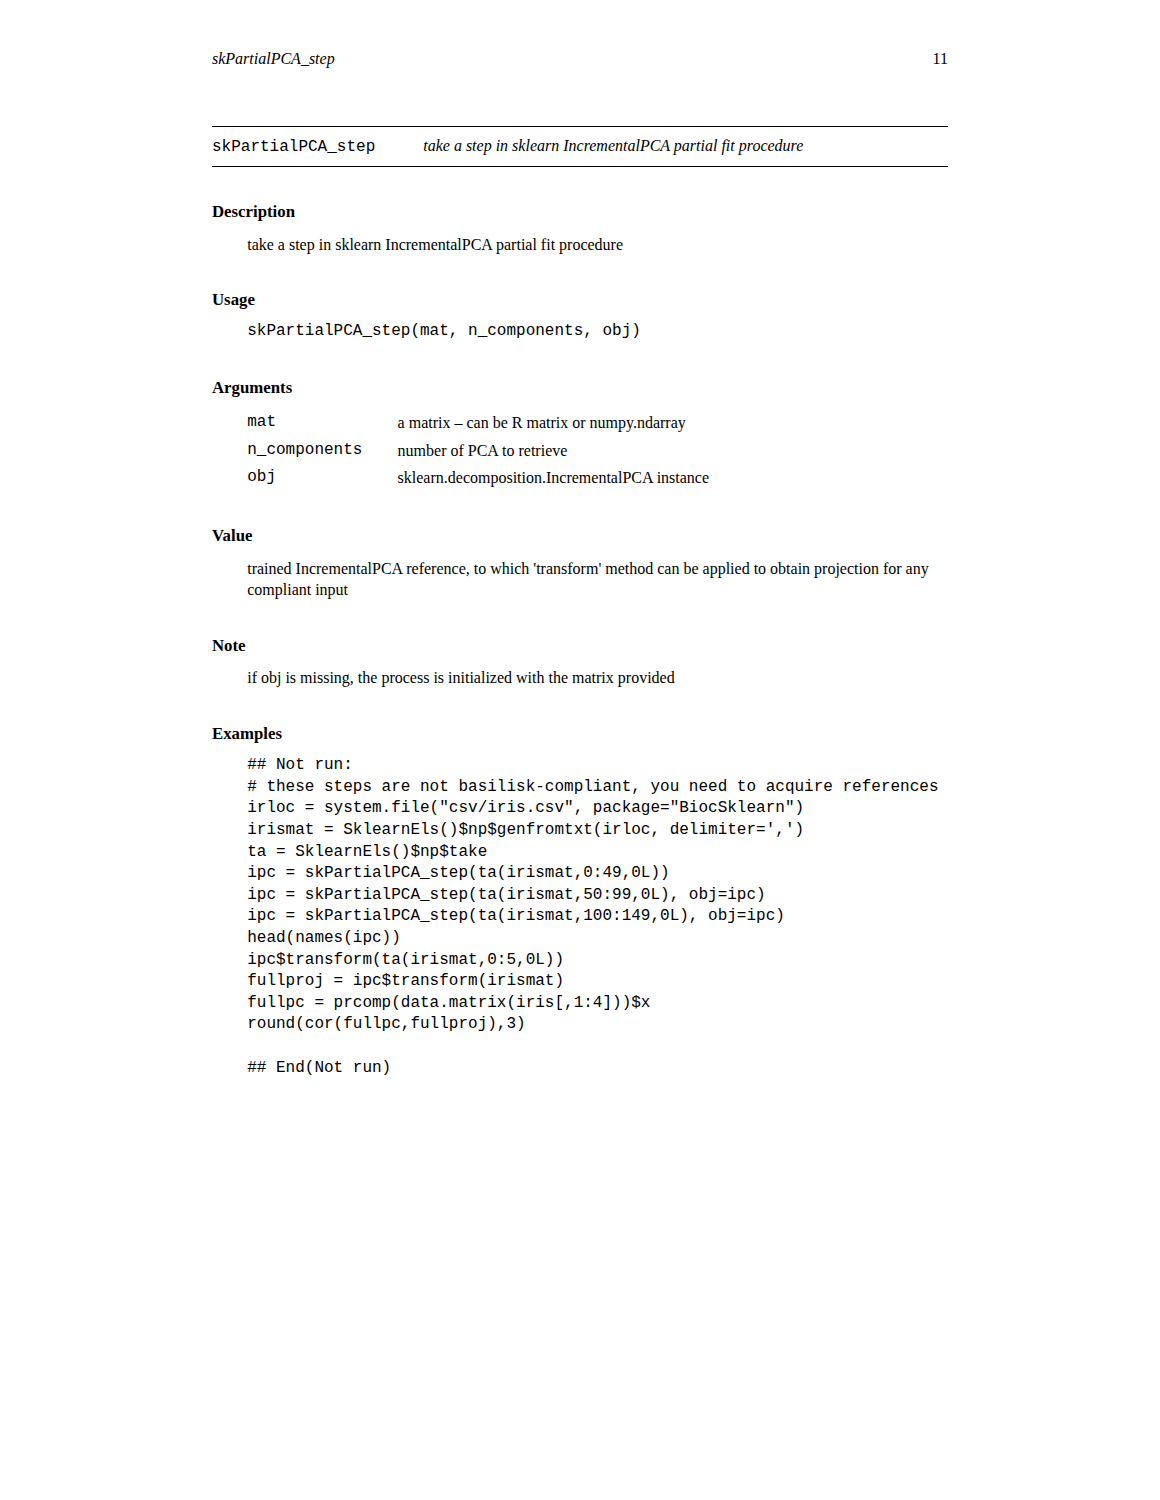skPartialPCA_step 11
skPartialPCA_step take a step in sklearn IncrementalPCA partial fit procedure
Description
take a step in sklearn IncrementalPCA partial fit procedure
Usage
skPartialPCA_step(mat, n_components, obj)
Arguments
| mat | a matrix – can be R matrix or numpy.ndarray |
| n_components | number of PCA to retrieve |
| obj | sklearn.decomposition.IncrementalPCA instance |
Value
trained IncrementalPCA reference, to which 'transform' method can be applied to obtain projection for any compliant input
Note
if obj is missing, the process is initialized with the matrix provided
Examples
## Not run: 
# these steps are not basilisk-compliant, you need to acquire references
irloc = system.file("csv/iris.csv", package="BiocSklearn")
irismat = SklearnEls()$np$genfromtxt(irloc, delimiter=',')
ta = SklearnEls()$np$take
ipc = skPartialPCA_step(ta(irismat,0:49,0L))
ipc = skPartialPCA_step(ta(irismat,50:99,0L), obj=ipc)
ipc = skPartialPCA_step(ta(irismat,100:149,0L), obj=ipc)
head(names(ipc))
ipc$transform(ta(irismat,0:5,0L))
fullproj = ipc$transform(irismat)
fullpc = prcomp(data.matrix(iris[,1:4]))$x
round(cor(fullpc,fullproj),3)

## End(Not run)